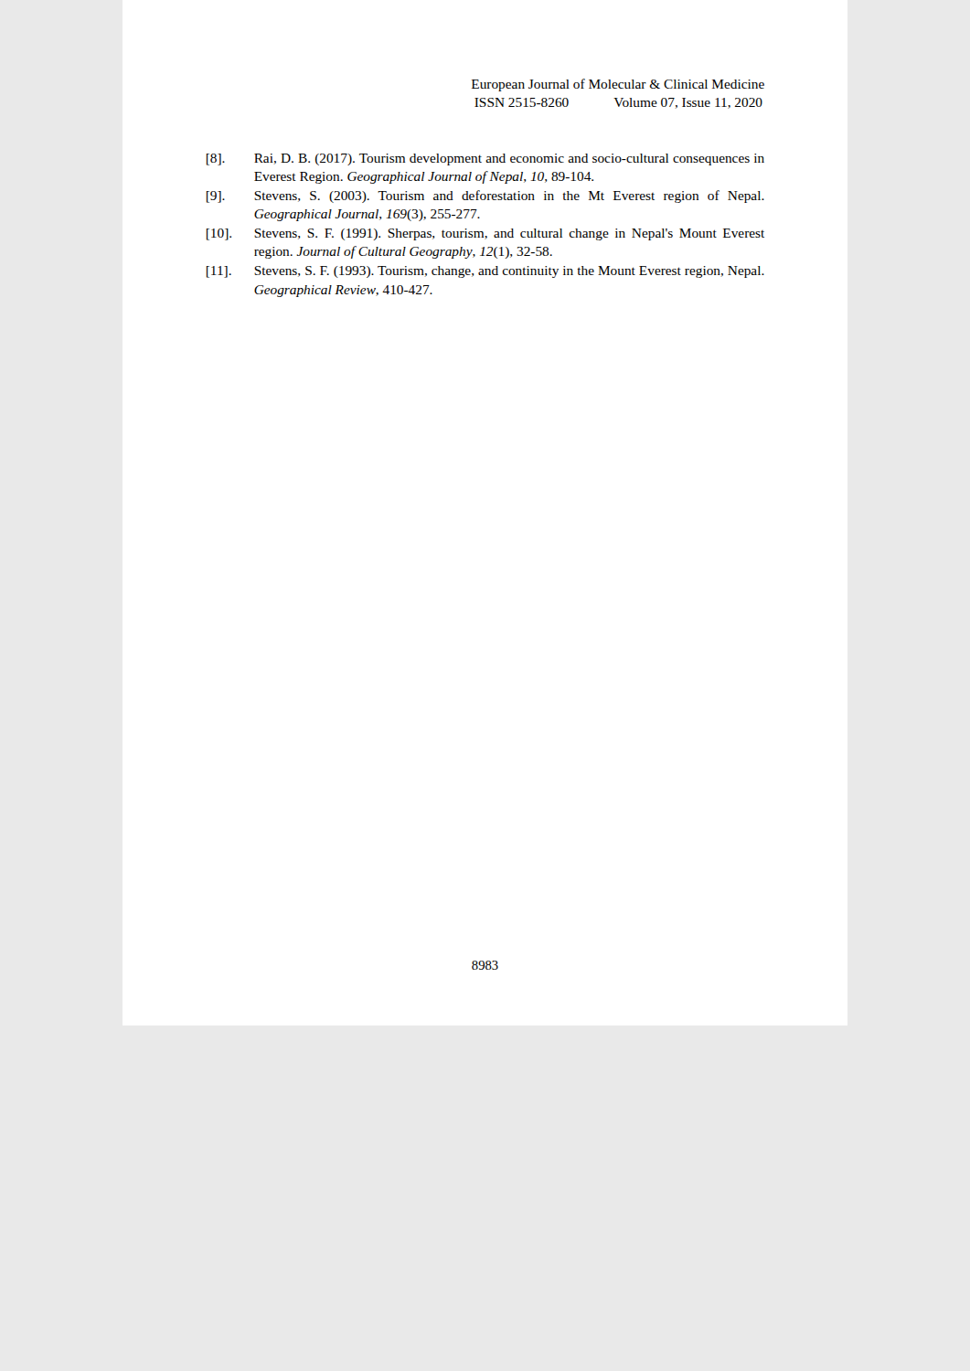European Journal of Molecular & Clinical Medicine
ISSN 2515-8260 Volume 07, Issue 11, 2020
[8]. Rai, D. B. (2017). Tourism development and economic and socio-cultural consequences in Everest Region. Geographical Journal of Nepal, 10, 89-104.
[9]. Stevens, S. (2003). Tourism and deforestation in the Mt Everest region of Nepal. Geographical Journal, 169(3), 255-277.
[10]. Stevens, S. F. (1991). Sherpas, tourism, and cultural change in Nepal's Mount Everest region. Journal of Cultural Geography, 12(1), 32-58.
[11]. Stevens, S. F. (1993). Tourism, change, and continuity in the Mount Everest region, Nepal. Geographical Review, 410-427.
8983